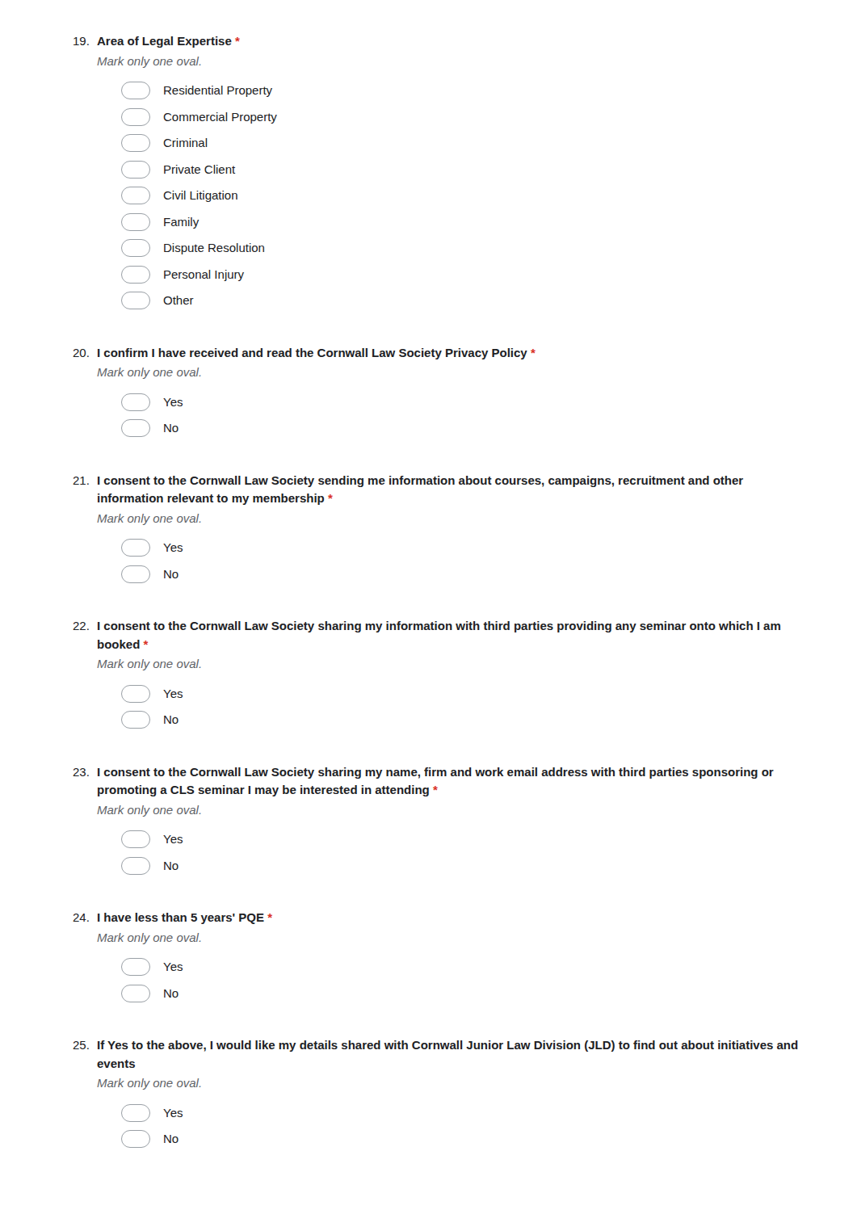Area of Legal Expertise *
Mark only one oval.
Residential Property
Commercial Property
Criminal
Private Client
Civil Litigation
Family
Dispute Resolution
Personal Injury
Other
I confirm I have received and read the Cornwall Law Society Privacy Policy *
Mark only one oval.
Yes
No
I consent to the Cornwall Law Society sending me information about courses, campaigns, recruitment and other information relevant to my membership *
Mark only one oval.
Yes
No
I consent to the Cornwall Law Society sharing my information with third parties providing any seminar onto which I am booked *
Mark only one oval.
Yes
No
I consent to the Cornwall Law Society sharing my name, firm and work email address with third parties sponsoring or promoting a CLS seminar I may be interested in attending *
Mark only one oval.
Yes
No
I have less than 5 years' PQE *
Mark only one oval.
Yes
No
If Yes to the above, I would like my details shared with Cornwall Junior Law Division (JLD) to find out about initiatives and events
Mark only one oval.
Yes
No